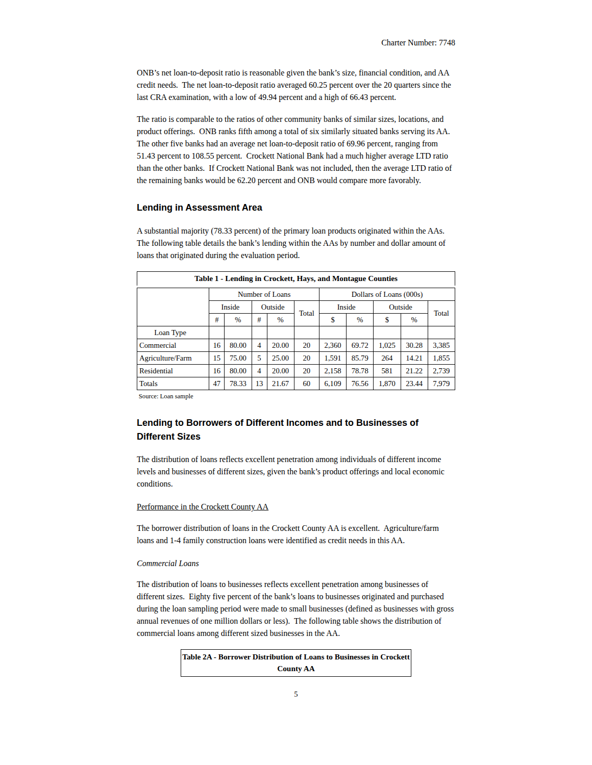Charter Number: 7748
ONB’s net loan-to-deposit ratio is reasonable given the bank’s size, financial condition, and AA credit needs. The net loan-to-deposit ratio averaged 60.25 percent over the 20 quarters since the last CRA examination, with a low of 49.94 percent and a high of 66.43 percent.
The ratio is comparable to the ratios of other community banks of similar sizes, locations, and product offerings. ONB ranks fifth among a total of six similarly situated banks serving its AA. The other five banks had an average net loan-to-deposit ratio of 69.96 percent, ranging from 51.43 percent to 108.55 percent. Crockett National Bank had a much higher average LTD ratio than the other banks. If Crockett National Bank was not included, then the average LTD ratio of the remaining banks would be 62.20 percent and ONB would compare more favorably.
Lending in Assessment Area
A substantial majority (78.33 percent) of the primary loan products originated within the AAs. The following table details the bank’s lending within the AAs by number and dollar amount of loans that originated during the evaluation period.
Table 1 - Lending in Crockett, Hays, and Montague Counties
| | Number of Loans | Dollars of Loans (000s) |
| Inside | Outside | Total | Inside | Outside | Total |
| # | % | # | % | $ | % | $ | % |
| Loan Type | | | | | | | | | | |
| Commercial | 16 | 80.00 | 4 | 20.00 | 20 | 2,360 | 69.72 | 1,025 | 30.28 | 3,385 |
| Agriculture/Farm | 15 | 75.00 | 5 | 25.00 | 20 | 1,591 | 85.79 | 264 | 14.21 | 1,855 |
| Residential | 16 | 80.00 | 4 | 20.00 | 20 | 2,158 | 78.78 | 581 | 21.22 | 2,739 |
| Totals | 47 | 78.33 | 13 | 21.67 | 60 | 6,109 | 76.56 | 1,870 | 23.44 | 7,979 |
Source: Loan sample
Lending to Borrowers of Different Incomes and to Businesses of Different Sizes
The distribution of loans reflects excellent penetration among individuals of different income levels and businesses of different sizes, given the bank’s product offerings and local economic conditions.
Performance in the Crockett County AA
The borrower distribution of loans in the Crockett County AA is excellent. Agriculture/farm loans and 1-4 family construction loans were identified as credit needs in this AA.
Commercial Loans
The distribution of loans to businesses reflects excellent penetration among businesses of different sizes. Eighty five percent of the bank’s loans to businesses originated and purchased during the loan sampling period were made to small businesses (defined as businesses with gross annual revenues of one million dollars or less). The following table shows the distribution of commercial loans among different sized businesses in the AA.
Table 2A - Borrower Distribution of Loans to Businesses in Crockett County AA
5